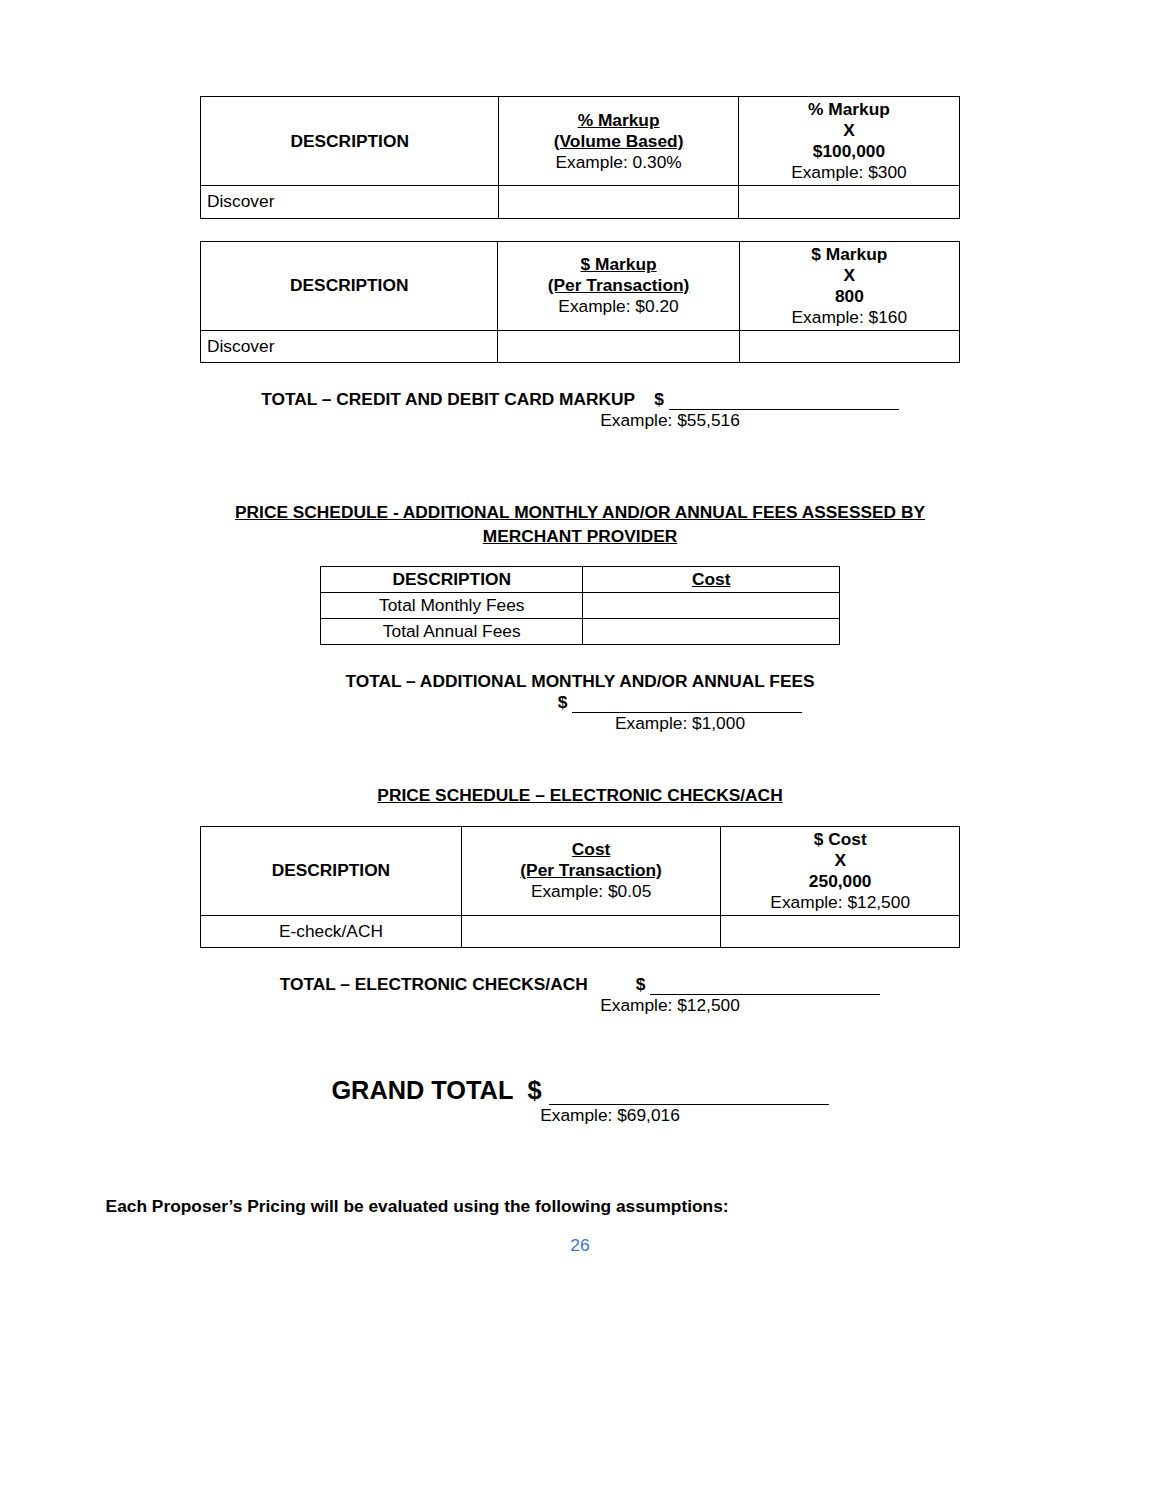| DESCRIPTION | % Markup (Volume Based) Example: 0.30% | % Markup X $100,000 Example: $300 |
| Discover | | |
| DESCRIPTION | $ Markup (Per Transaction) Example: $0.20 | $ Markup X 800 Example: $160 |
| Discover | | |
TOTAL – CREDIT AND DEBIT CARD MARKUP $
Example: $55,516
PRICE SCHEDULE - ADDITIONAL MONTHLY AND/OR ANNUAL FEES ASSESSED BY
MERCHANT PROVIDER
| DESCRIPTION | Cost |
| Total Monthly Fees | |
| Total Annual Fees | |
TOTAL – ADDITIONAL MONTHLY AND/OR ANNUAL FEES
$
Example: $1,000
PRICE SCHEDULE – ELECTRONIC CHECKS/ACH
| DESCRIPTION | Cost (Per Transaction) Example: $0.05 | $ Cost X 250,000 Example: $12,500 |
| E-check/ACH | | |
TOTAL – ELECTRONIC CHECKS/ACH $
Example: $12,500
GRAND TOTAL $
Example: $69,016
Each Proposer’s Pricing will be evaluated using the following assumptions:
26